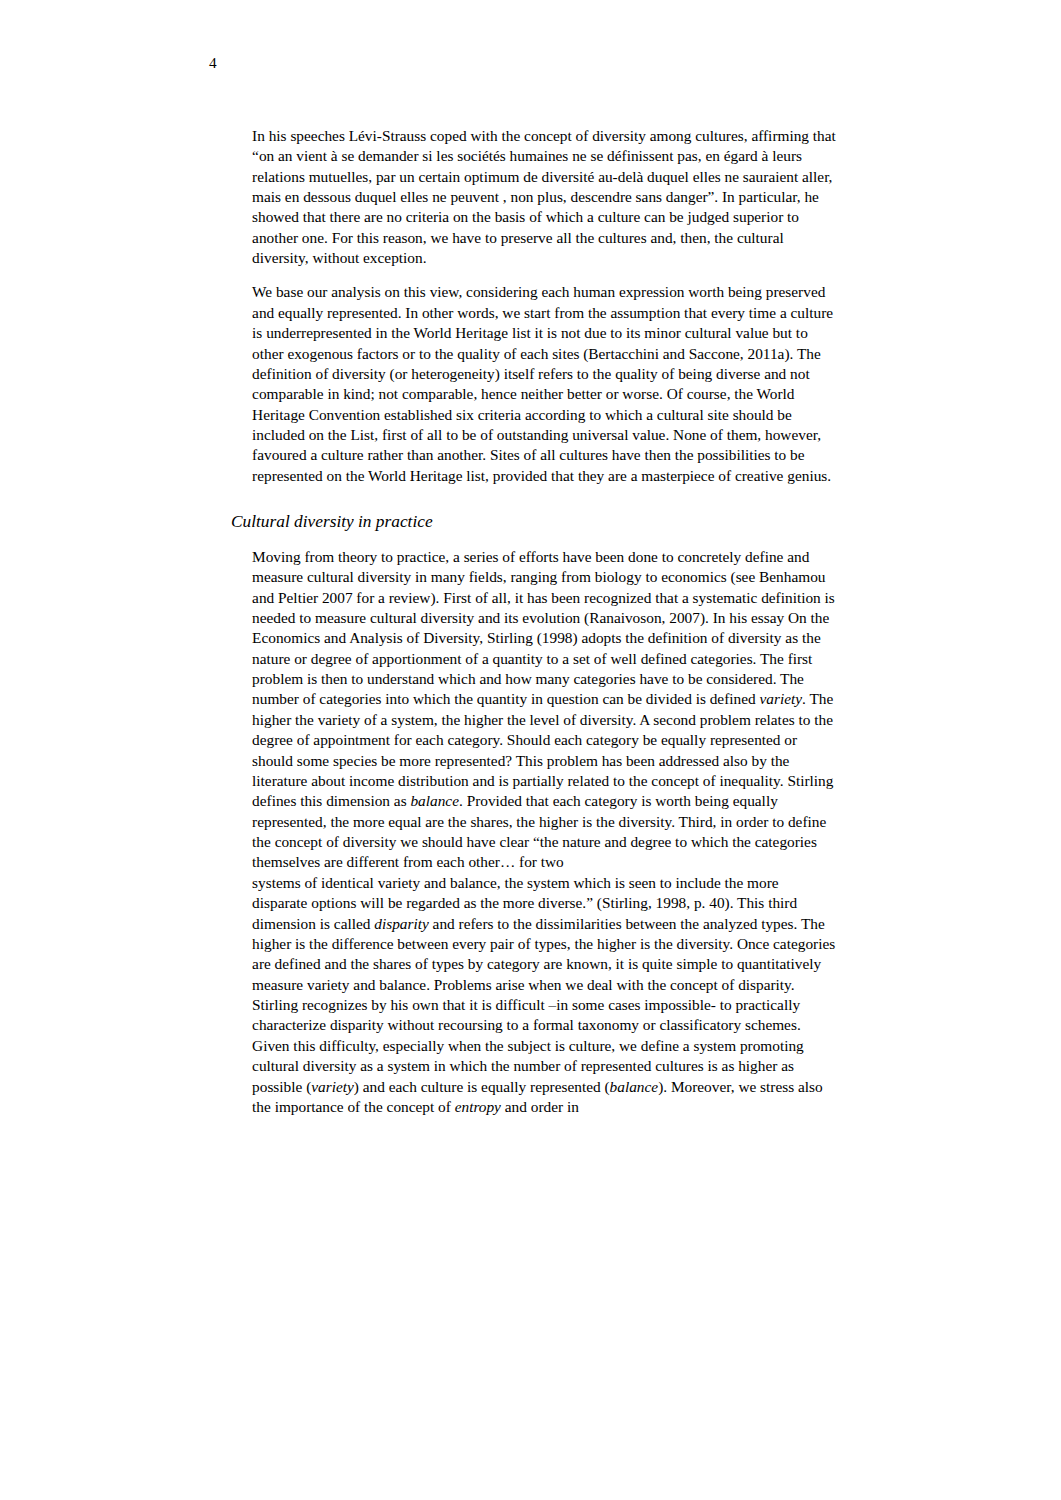4
In his speeches Lévi-Strauss coped with the concept of diversity among cultures, affirming that “on an vient à se demander si les sociétés humaines ne se définissent pas, en égard à leurs relations mutuelles, par un certain optimum de diversité au-delà duquel elles ne sauraient aller, mais en dessous duquel elles ne peuvent , non plus, descendre sans danger”. In particular, he showed that there are no criteria on the basis of which a culture can be judged superior to another one. For this reason, we have to preserve all the cultures and, then, the cultural diversity, without exception.
We base our analysis on this view, considering each human expression worth being preserved and equally represented. In other words, we start from the assumption that every time a culture is underrepresented in the World Heritage list it is not due to its minor cultural value but to other exogenous factors or to the quality of each sites (Bertacchini and Saccone, 2011a). The definition of diversity (or heterogeneity) itself refers to the quality of being diverse and not comparable in kind; not comparable, hence neither better or worse. Of course, the World Heritage Convention established six criteria according to which a cultural site should be included on the List, first of all to be of outstanding universal value. None of them, however, favoured a culture rather than another. Sites of all cultures have then the possibilities to be represented on the World Heritage list, provided that they are a masterpiece of creative genius.
Cultural diversity in practice
Moving from theory to practice, a series of efforts have been done to concretely define and measure cultural diversity in many fields, ranging from biology to economics (see Benhamou and Peltier 2007 for a review). First of all, it has been recognized that a systematic definition is needed to measure cultural diversity and its evolution (Ranaivoson, 2007). In his essay On the Economics and Analysis of Diversity, Stirling (1998) adopts the definition of diversity as the nature or degree of apportionment of a quantity to a set of well defined categories. The first problem is then to understand which and how many categories have to be considered. The number of categories into which the quantity in question can be divided is defined variety. The higher the variety of a system, the higher the level of diversity. A second problem relates to the degree of appointment for each category. Should each category be equally represented or should some species be more represented? This problem has been addressed also by the literature about income distribution and is partially related to the concept of inequality. Stirling defines this dimension as balance. Provided that each category is worth being equally represented, the more equal are the shares, the higher is the diversity. Third, in order to define the concept of diversity we should have clear “the nature and degree to which the categories themselves are different from each other… for two
systems of identical variety and balance, the system which is seen to include the more disparate options will be regarded as the more diverse.” (Stirling, 1998, p. 40). This third dimension is called disparity and refers to the dissimilarities between the analyzed types. The higher is the difference between every pair of types, the higher is the diversity. Once categories are defined and the shares of types by category are known, it is quite simple to quantitatively measure variety and balance. Problems arise when we deal with the concept of disparity. Stirling recognizes by his own that it is difficult –in some cases impossible- to practically characterize disparity without recoursing to a formal taxonomy or classificatory schemes.
Given this difficulty, especially when the subject is culture, we define a system promoting cultural diversity as a system in which the number of represented cultures is as higher as possible (variety) and each culture is equally represented (balance). Moreover, we stress also the importance of the concept of entropy and order in